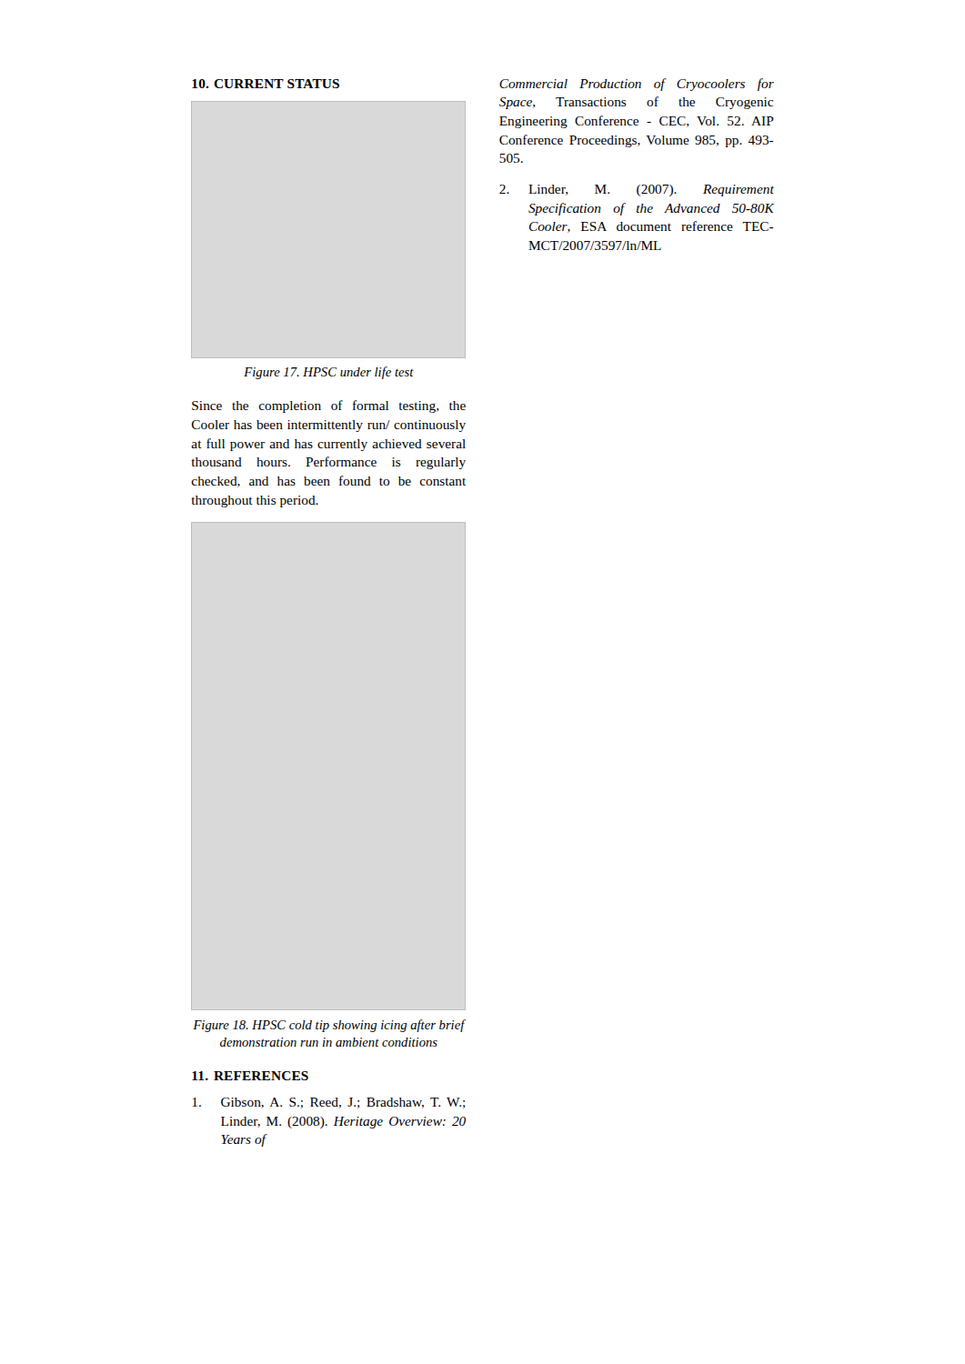10. CURRENT STATUS
Figure 17. HPSC under life test
Since the completion of formal testing, the Cooler has been intermittently run/ continuously at full power and has currently achieved several thousand hours. Performance is regularly checked, and has been found to be constant throughout this period.
Figure 18. HPSC cold tip showing icing after brief demonstration run in ambient conditions
11. REFERENCES
Gibson, A. S.; Reed, J.; Bradshaw, T. W.; Linder, M. (2008). Heritage Overview: 20 Years of
Commercial Production of Cryocoolers for Space, Transactions of the Cryogenic Engineering Conference - CEC, Vol. 52. AIP Conference Proceedings, Volume 985, pp. 493-505.
Linder, M. (2007). Requirement Specification of the Advanced 50-80K Cooler, ESA document reference TEC-MCT/2007/3597/ln/ML